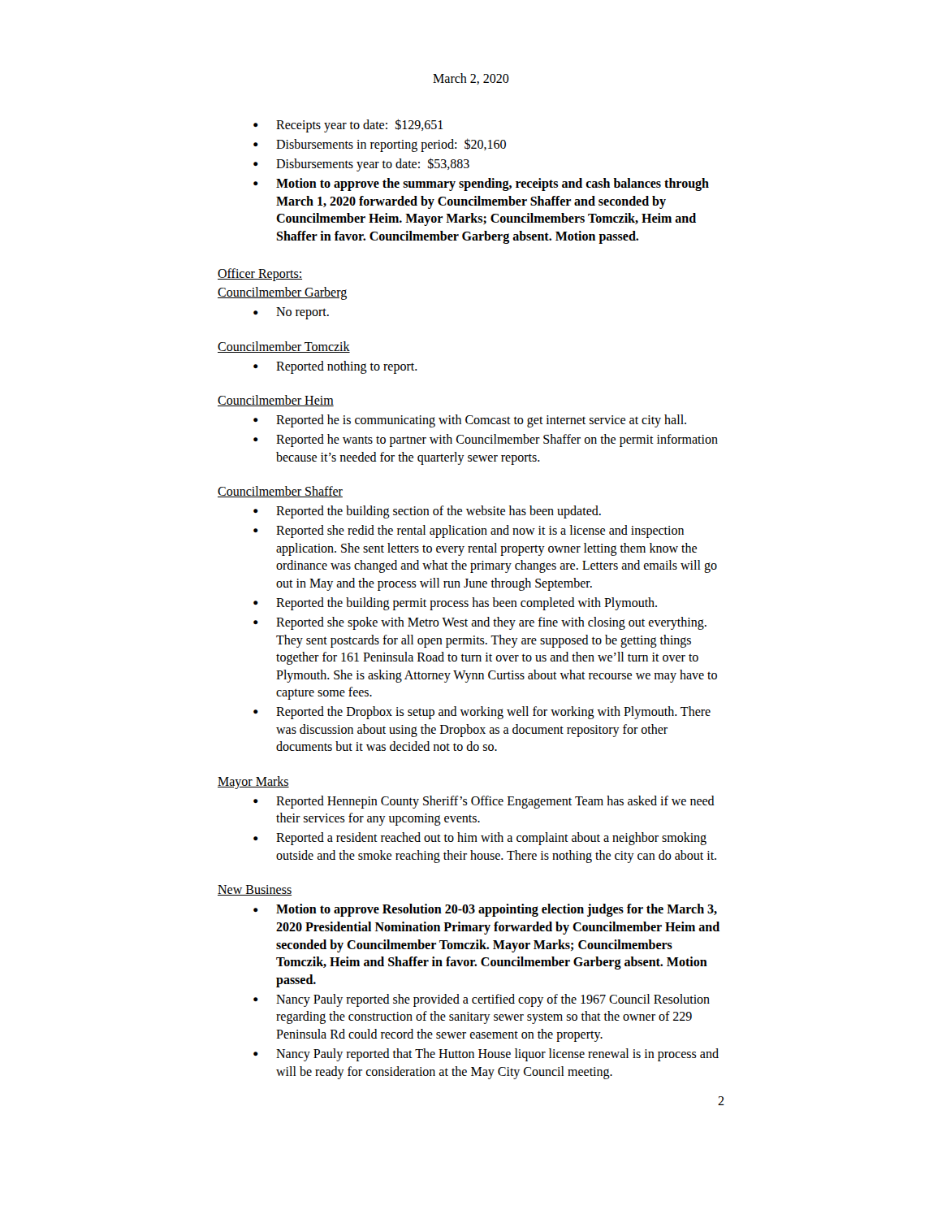March 2, 2020
Receipts year to date: $129,651
Disbursements in reporting period: $20,160
Disbursements year to date: $53,883
Motion to approve the summary spending, receipts and cash balances through March 1, 2020 forwarded by Councilmember Shaffer and seconded by Councilmember Heim. Mayor Marks; Councilmembers Tomczik, Heim and Shaffer in favor. Councilmember Garberg absent. Motion passed.
Officer Reports:
Councilmember Garberg
No report.
Councilmember Tomczik
Reported nothing to report.
Councilmember Heim
Reported he is communicating with Comcast to get internet service at city hall.
Reported he wants to partner with Councilmember Shaffer on the permit information because it’s needed for the quarterly sewer reports.
Councilmember Shaffer
Reported the building section of the website has been updated.
Reported she redid the rental application and now it is a license and inspection application. She sent letters to every rental property owner letting them know the ordinance was changed and what the primary changes are. Letters and emails will go out in May and the process will run June through September.
Reported the building permit process has been completed with Plymouth.
Reported she spoke with Metro West and they are fine with closing out everything. They sent postcards for all open permits. They are supposed to be getting things together for 161 Peninsula Road to turn it over to us and then we’ll turn it over to Plymouth. She is asking Attorney Wynn Curtiss about what recourse we may have to capture some fees.
Reported the Dropbox is setup and working well for working with Plymouth. There was discussion about using the Dropbox as a document repository for other documents but it was decided not to do so.
Mayor Marks
Reported Hennepin County Sheriff’s Office Engagement Team has asked if we need their services for any upcoming events.
Reported a resident reached out to him with a complaint about a neighbor smoking outside and the smoke reaching their house. There is nothing the city can do about it.
New Business
Motion to approve Resolution 20-03 appointing election judges for the March 3, 2020 Presidential Nomination Primary forwarded by Councilmember Heim and seconded by Councilmember Tomczik. Mayor Marks; Councilmembers Tomczik, Heim and Shaffer in favor. Councilmember Garberg absent. Motion passed.
Nancy Pauly reported she provided a certified copy of the 1967 Council Resolution regarding the construction of the sanitary sewer system so that the owner of 229 Peninsula Rd could record the sewer easement on the property.
Nancy Pauly reported that The Hutton House liquor license renewal is in process and will be ready for consideration at the May City Council meeting.
2